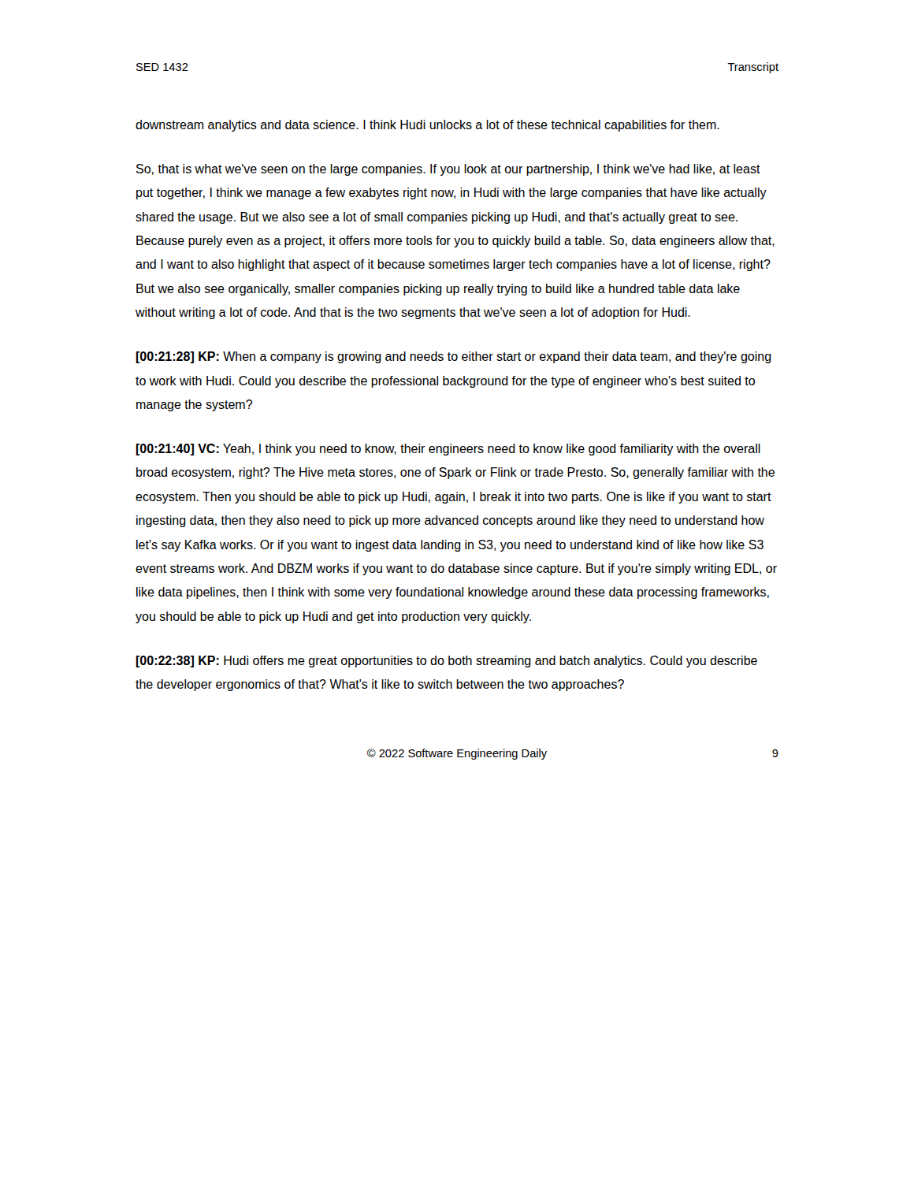SED 1432 Transcript
downstream analytics and data science. I think Hudi unlocks a lot of these technical capabilities for them.
So, that is what we've seen on the large companies. If you look at our partnership, I think we've had like, at least put together, I think we manage a few exabytes right now, in Hudi with the large companies that have like actually shared the usage. But we also see a lot of small companies picking up Hudi, and that's actually great to see. Because purely even as a project, it offers more tools for you to quickly build a table. So, data engineers allow that, and I want to also highlight that aspect of it because sometimes larger tech companies have a lot of license, right? But we also see organically, smaller companies picking up really trying to build like a hundred table data lake without writing a lot of code. And that is the two segments that we've seen a lot of adoption for Hudi.
[00:21:28] KP: When a company is growing and needs to either start or expand their data team, and they're going to work with Hudi. Could you describe the professional background for the type of engineer who's best suited to manage the system?
[00:21:40] VC: Yeah, I think you need to know, their engineers need to know like good familiarity with the overall broad ecosystem, right? The Hive meta stores, one of Spark or Flink or trade Presto. So, generally familiar with the ecosystem. Then you should be able to pick up Hudi, again, I break it into two parts. One is like if you want to start ingesting data, then they also need to pick up more advanced concepts around like they need to understand how let's say Kafka works. Or if you want to ingest data landing in S3, you need to understand kind of like how like S3 event streams work. And DBZM works if you want to do database since capture. But if you're simply writing EDL, or like data pipelines, then I think with some very foundational knowledge around these data processing frameworks, you should be able to pick up Hudi and get into production very quickly.
[00:22:38] KP: Hudi offers me great opportunities to do both streaming and batch analytics. Could you describe the developer ergonomics of that? What's it like to switch between the two approaches?
© 2022 Software Engineering Daily 9